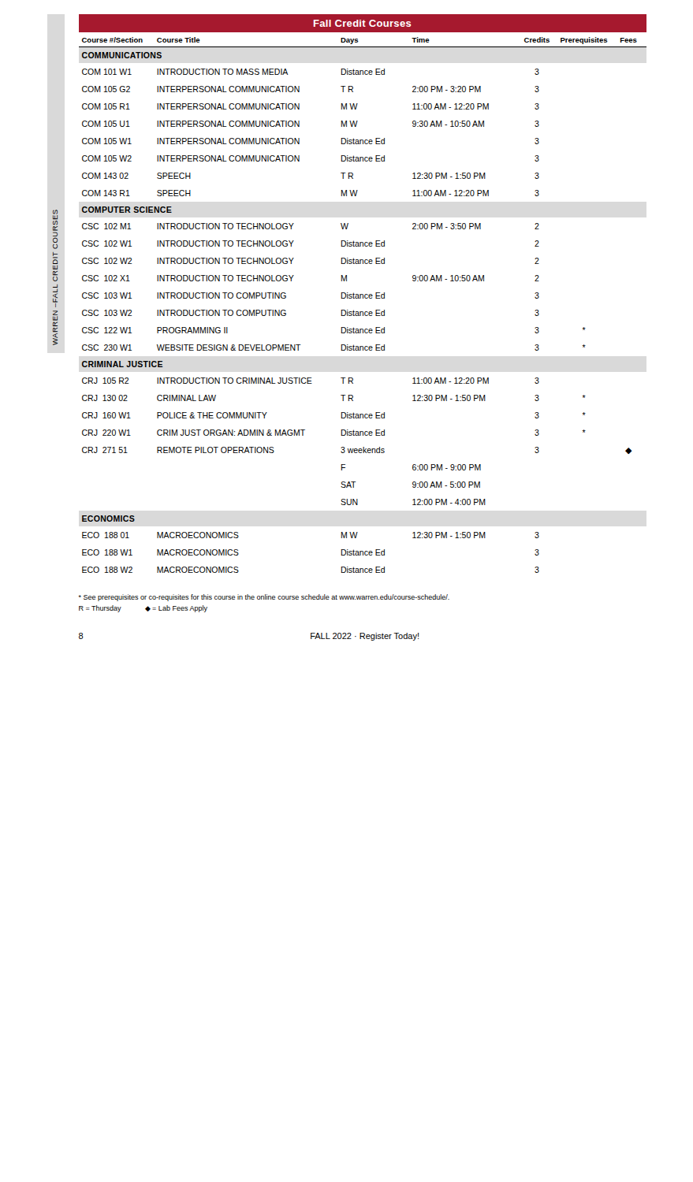WARREN –FALL CREDIT COURSES
Fall Credit Courses
| Course #/Section | Course Title | Days | Time | Credits | Prerequisites | Fees |
| --- | --- | --- | --- | --- | --- | --- |
| COMMUNICATIONS |
| COM 101 W1 | INTRODUCTION TO MASS MEDIA | Distance Ed | | 3 | | |
| COM 105 G2 | INTERPERSONAL COMMUNICATION | T R | 2:00 PM - 3:20 PM | 3 | | |
| COM 105 R1 | INTERPERSONAL COMMUNICATION | M W | 11:00 AM - 12:20 PM | 3 | | |
| COM 105 U1 | INTERPERSONAL COMMUNICATION | M W | 9:30 AM - 10:50 AM | 3 | | |
| COM 105 W1 | INTERPERSONAL COMMUNICATION | Distance Ed | | 3 | | |
| COM 105 W2 | INTERPERSONAL COMMUNICATION | Distance Ed | | 3 | | |
| COM 143 02 | SPEECH | T R | 12:30 PM - 1:50 PM | 3 | | |
| COM 143 R1 | SPEECH | M W | 11:00 AM - 12:20 PM | 3 | | |
| COMPUTER SCIENCE |
| CSC 102 M1 | INTRODUCTION TO TECHNOLOGY | W | 2:00 PM - 3:50 PM | 2 | | |
| CSC 102 W1 | INTRODUCTION TO TECHNOLOGY | Distance Ed | | 2 | | |
| CSC 102 W2 | INTRODUCTION TO TECHNOLOGY | Distance Ed | | 2 | | |
| CSC 102 X1 | INTRODUCTION TO TECHNOLOGY | M | 9:00 AM - 10:50 AM | 2 | | |
| CSC 103 W1 | INTRODUCTION TO COMPUTING | Distance Ed | | 3 | | |
| CSC 103 W2 | INTRODUCTION TO COMPUTING | Distance Ed | | 3 | | |
| CSC 122 W1 | PROGRAMMING II | Distance Ed | | 3 | * | |
| CSC 230 W1 | WEBSITE DESIGN & DEVELOPMENT | Distance Ed | | 3 | * | |
| CRIMINAL JUSTICE |
| CRJ 105 R2 | INTRODUCTION TO CRIMINAL JUSTICE | T R | 11:00 AM - 12:20 PM | 3 | | |
| CRJ 130 02 | CRIMINAL LAW | T R | 12:30 PM - 1:50 PM | 3 | * | |
| CRJ 160 W1 | POLICE & THE COMMUNITY | Distance Ed | | 3 | * | |
| CRJ 220 W1 | CRIM JUST ORGAN: ADMIN & MAGMT | Distance Ed | | 3 | * | |
| CRJ 271 51 | REMOTE PILOT OPERATIONS | 3 weekends | | 3 | | ◆ |
| | | F | 6:00 PM - 9:00 PM | | | |
| | | SAT | 9:00 AM - 5:00 PM | | | |
| | | SUN | 12:00 PM - 4:00 PM | | | |
| ECONOMICS |
| ECO 188 01 | MACROECONOMICS | M W | 12:30 PM - 1:50 PM | 3 | | |
| ECO 188 W1 | MACROECONOMICS | Distance Ed | | 3 | | |
| ECO 188 W2 | MACROECONOMICS | Distance Ed | | 3 | | |
* See prerequisites or co-requisites for this course in the online course schedule at www.warren.edu/course-schedule/.
R = Thursday ◆ = Lab Fees Apply
8
FALL 2022 · Register Today!